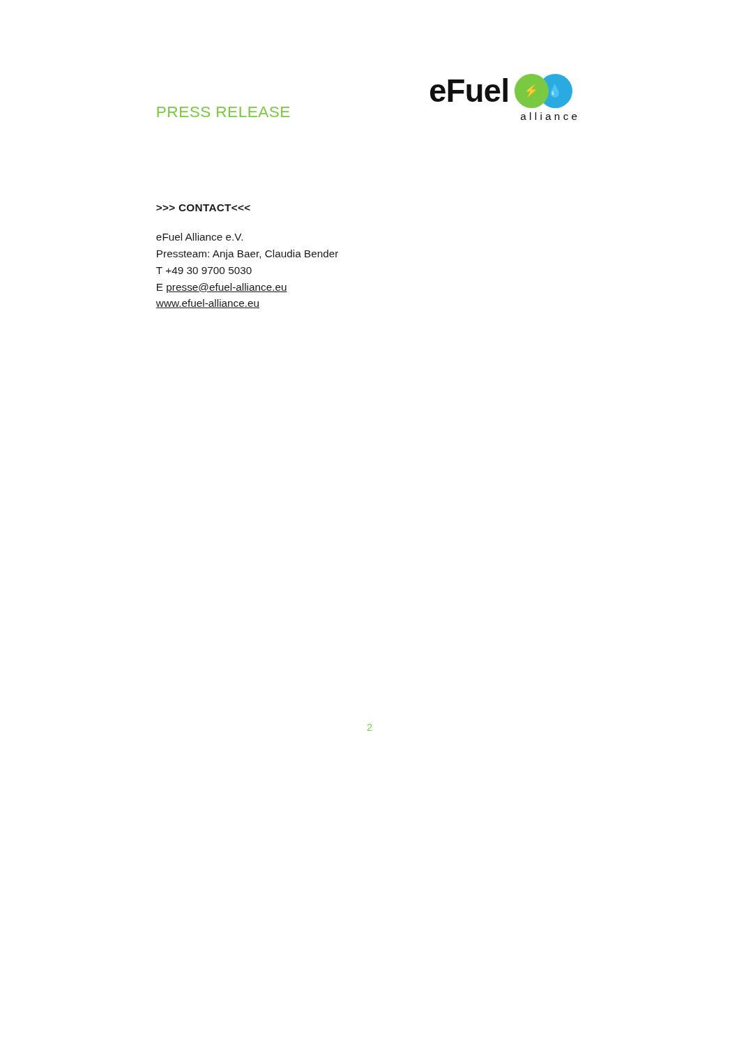eFuel ⚡ 💧
alliance
PRESS RELEASE
>>> CONTACT<<<
eFuel Alliance e.V.
Pressteam: Anja Baer, Claudia Bender
T +49 30 9700 5030
E presse@efuel-alliance.eu
www.efuel-alliance.eu
2